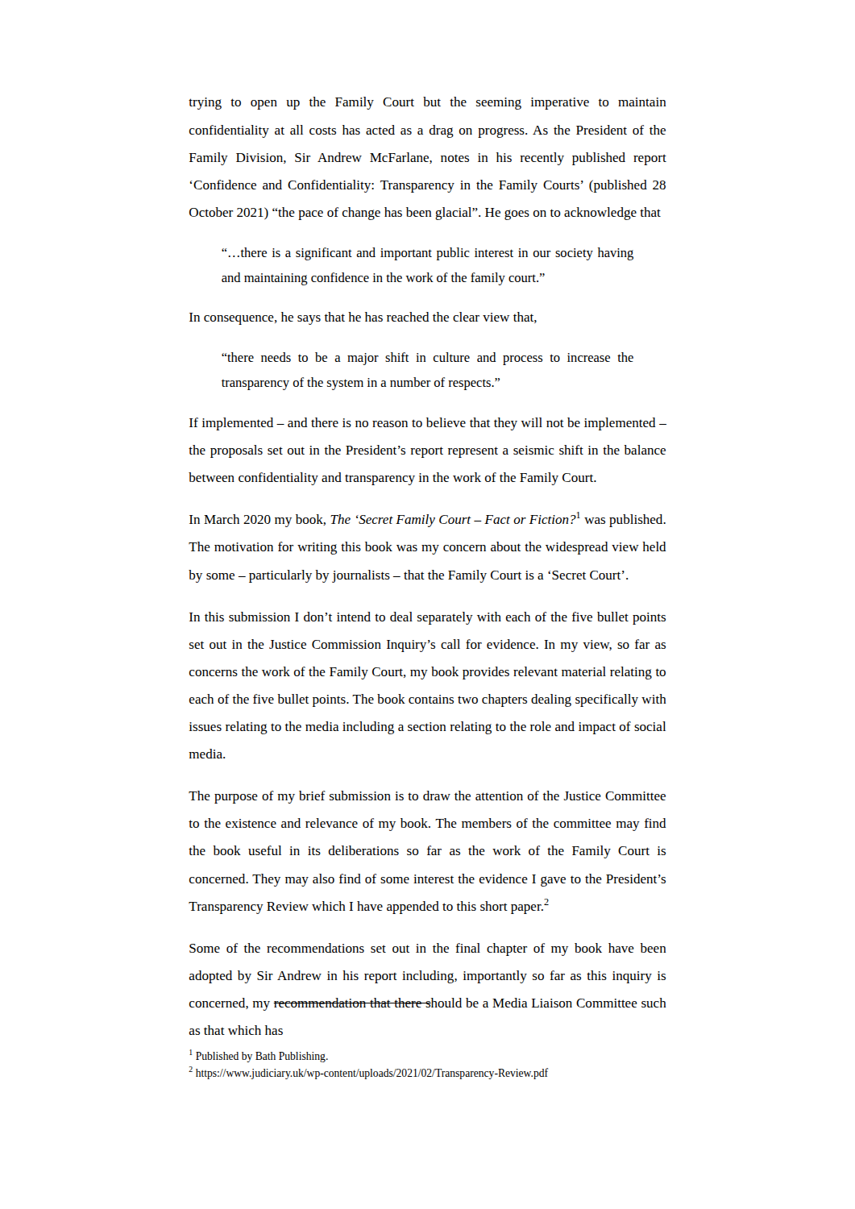trying to open up the Family Court but the seeming imperative to maintain confidentiality at all costs has acted as a drag on progress. As the President of the Family Division, Sir Andrew McFarlane, notes in his recently published report ‘Confidence and Confidentiality: Transparency in the Family Courts’ (published 28 October 2021) “the pace of change has been glacial”. He goes on to acknowledge that
“…there is a significant and important public interest in our society having and maintaining confidence in the work of the family court.”
In consequence, he says that he has reached the clear view that,
“there needs to be a major shift in culture and process to increase the transparency of the system in a number of respects.”
If implemented – and there is no reason to believe that they will not be implemented – the proposals set out in the President’s report represent a seismic shift in the balance between confidentiality and transparency in the work of the Family Court.
In March 2020 my book, The ‘Secret Family Court – Fact or Fiction?1 was published. The motivation for writing this book was my concern about the widespread view held by some – particularly by journalists – that the Family Court is a ‘Secret Court’.
In this submission I don’t intend to deal separately with each of the five bullet points set out in the Justice Commission Inquiry’s call for evidence. In my view, so far as concerns the work of the Family Court, my book provides relevant material relating to each of the five bullet points. The book contains two chapters dealing specifically with issues relating to the media including a section relating to the role and impact of social media.
The purpose of my brief submission is to draw the attention of the Justice Committee to the existence and relevance of my book. The members of the committee may find the book useful in its deliberations so far as the work of the Family Court is concerned. They may also find of some interest the evidence I gave to the President’s Transparency Review which I have appended to this short paper.2
Some of the recommendations set out in the final chapter of my book have been adopted by Sir Andrew in his report including, importantly so far as this inquiry is concerned, my recommendation that there should be a Media Liaison Committee such as that which has
1 Published by Bath Publishing.
2 https://www.judiciary.uk/wp-content/uploads/2021/02/Transparency-Review.pdf